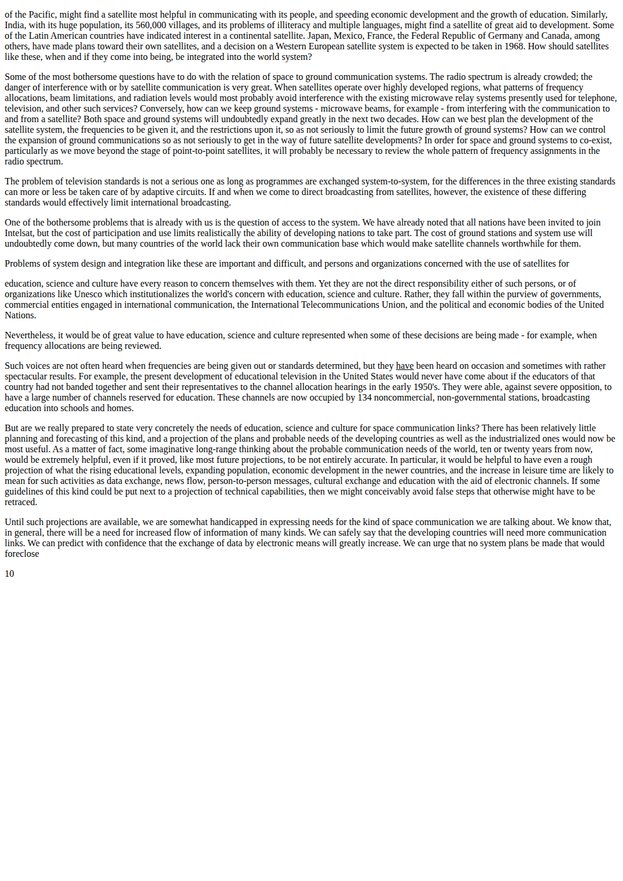of the Pacific, might find a satellite most helpful in communicating with its people, and speeding economic development and the growth of education. Similarly, India, with its huge population, its 560,000 villages, and its problems of illiteracy and multiple languages, might find a satellite of great aid to development. Some of the Latin American countries have indicated interest in a continental satellite. Japan, Mexico, France, the Federal Republic of Germany and Canada, among others, have made plans toward their own satellites, and a decision on a Western European satellite system is expected to be taken in 1968. How should satellites like these, when and if they come into being, be integrated into the world system?
Some of the most bothersome questions have to do with the relation of space to ground communication systems. The radio spectrum is already crowded; the danger of interference with or by satellite communication is very great. When satellites operate over highly developed regions, what patterns of frequency allocations, beam limitations, and radiation levels would most probably avoid interference with the existing microwave relay systems presently used for telephone, television, and other such services? Conversely, how can we keep ground systems - microwave beams, for example - from interfering with the communication to and from a satellite? Both space and ground systems will undoubtedly expand greatly in the next two decades. How can we best plan the development of the satellite system, the frequencies to be given it, and the restrictions upon it, so as not seriously to limit the future growth of ground systems? How can we control the expansion of ground communications so as not seriously to get in the way of future satellite developments? In order for space and ground systems to co-exist, particularly as we move beyond the stage of point-to-point satellites, it will probably be necessary to review the whole pattern of frequency assignments in the radio spectrum.
The problem of television standards is not a serious one as long as programmes are exchanged system-to-system, for the differences in the three existing standards can more or less be taken care of by adaptive circuits. If and when we come to direct broadcasting from satellites, however, the existence of these differing standards would effectively limit international broadcasting.
One of the bothersome problems that is already with us is the question of access to the system. We have already noted that all nations have been invited to join Intelsat, but the cost of participation and use limits realistically the ability of developing nations to take part. The cost of ground stations and system use will undoubtedly come down, but many countries of the world lack their own communication base which would make satellite channels worthwhile for them.
Problems of system design and integration like these are important and difficult, and persons and organizations concerned with the use of satellites for
education, science and culture have every reason to concern themselves with them. Yet they are not the direct responsibility either of such persons, or of organizations like Unesco which institutionalizes the world's concern with education, science and culture. Rather, they fall within the purview of governments, commercial entities engaged in international communication, the International Telecommunications Union, and the political and economic bodies of the United Nations.
Nevertheless, it would be of great value to have education, science and culture represented when some of these decisions are being made - for example, when frequency allocations are being reviewed.
Such voices are not often heard when frequencies are being given out or standards determined, but they have been heard on occasion and sometimes with rather spectacular results. For example, the present development of educational television in the United States would never have come about if the educators of that country had not banded together and sent their representatives to the channel allocation hearings in the early 1950's. They were able, against severe opposition, to have a large number of channels reserved for education. These channels are now occupied by 134 noncommercial, non-governmental stations, broadcasting education into schools and homes.
But are we really prepared to state very concretely the needs of education, science and culture for space communication links? There has been relatively little planning and forecasting of this kind, and a projection of the plans and probable needs of the developing countries as well as the industrialized ones would now be most useful. As a matter of fact, some imaginative long-range thinking about the probable communication needs of the world, ten or twenty years from now, would be extremely helpful, even if it proved, like most future projections, to be not entirely accurate. In particular, it would be helpful to have even a rough projection of what the rising educational levels, expanding population, economic development in the newer countries, and the increase in leisure time are likely to mean for such activities as data exchange, news flow, person-to-person messages, cultural exchange and education with the aid of electronic channels. If some guidelines of this kind could be put next to a projection of technical capabilities, then we might conceivably avoid false steps that otherwise might have to be retraced.
Until such projections are available, we are somewhat handicapped in expressing needs for the kind of space communication we are talking about. We know that, in general, there will be a need for increased flow of information of many kinds. We can safely say that the developing countries will need more communication links. We can predict with confidence that the exchange of data by electronic means will greatly increase. We can urge that no system plans be made that would foreclose
10